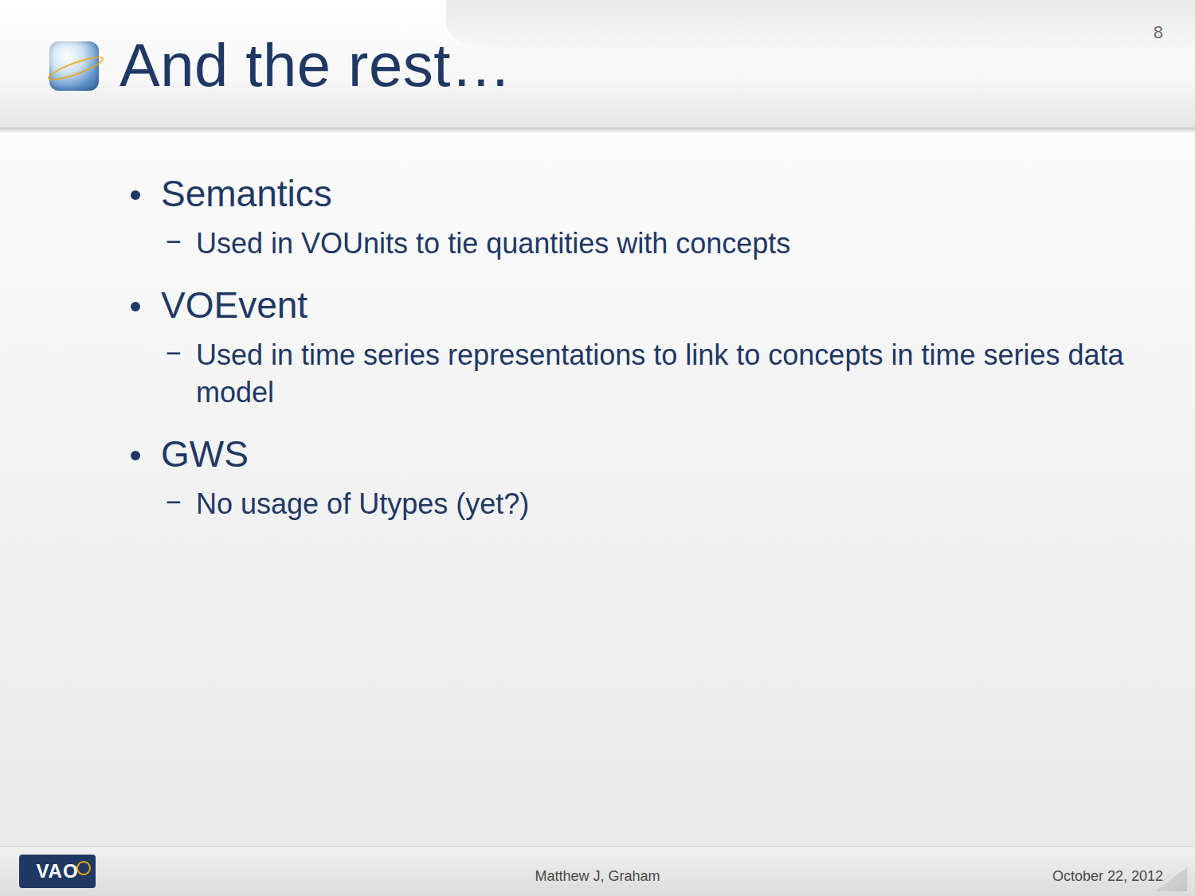8
And the rest…
Semantics
Used in VOUnits to tie quantities with concepts
VOEvent
Used in time series representations to link to concepts in time series data model
GWS
No usage of Utypes (yet?)
VAO
Matthew J, Graham
October 22, 2012